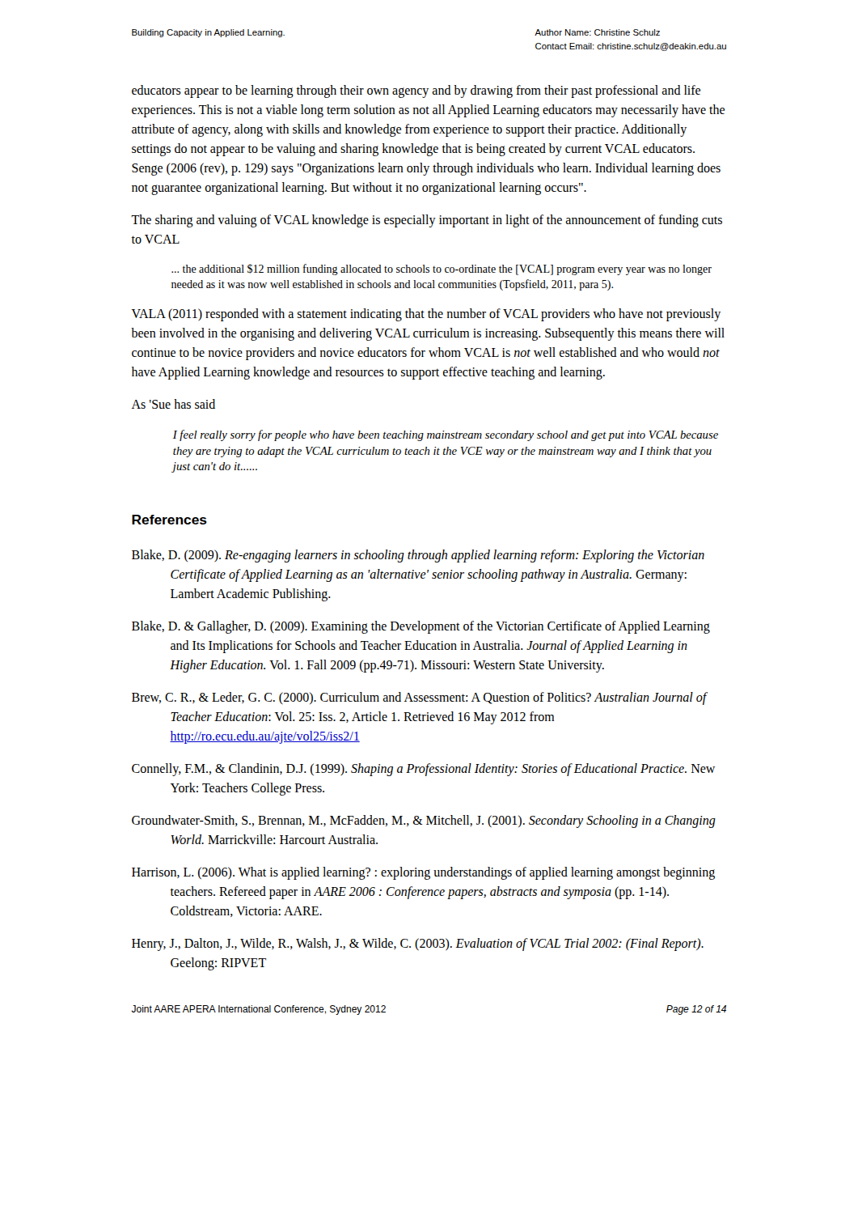Building Capacity in Applied Learning.
Author Name: Christine Schulz
Contact Email: christine.schulz@deakin.edu.au
educators appear to be learning through their own agency and by drawing from their past professional and life experiences. This is not a viable long term solution as not all Applied Learning educators may necessarily have the attribute of agency, along with skills and knowledge from experience to support their practice. Additionally settings do not appear to be valuing and sharing knowledge that is being created by current VCAL educators. Senge (2006 (rev), p. 129) says "Organizations learn only through individuals who learn. Individual learning does not guarantee organizational learning. But without it no organizational learning occurs".
The sharing and valuing of VCAL knowledge is especially important in light of the announcement of funding cuts to VCAL
... the additional $12 million funding allocated to schools to co-ordinate the [VCAL] program every year was no longer needed as it was now well established in schools and local communities (Topsfield, 2011, para 5).
VALA (2011) responded with a statement indicating that the number of VCAL providers who have not previously been involved in the organising and delivering VCAL curriculum is increasing. Subsequently this means there will continue to be novice providers and novice educators for whom VCAL is not well established and who would not have Applied Learning knowledge and resources to support effective teaching and learning.
As 'Sue has said
I feel really sorry for people who have been teaching mainstream secondary school and get put into VCAL because they are trying to adapt the VCAL curriculum to teach it the VCE way or the mainstream way and I think that you just can't do it......
References
Blake, D. (2009). Re-engaging learners in schooling through applied learning reform: Exploring the Victorian Certificate of Applied Learning as an 'alternative' senior schooling pathway in Australia. Germany: Lambert Academic Publishing.
Blake, D. & Gallagher, D. (2009). Examining the Development of the Victorian Certificate of Applied Learning and Its Implications for Schools and Teacher Education in Australia. Journal of Applied Learning in Higher Education. Vol. 1. Fall 2009 (pp.49-71). Missouri: Western State University.
Brew, C. R., & Leder, G. C. (2000). Curriculum and Assessment: A Question of Politics? Australian Journal of Teacher Education: Vol. 25: Iss. 2, Article 1. Retrieved 16 May 2012 from http://ro.ecu.edu.au/ajte/vol25/iss2/1
Connelly, F.M., & Clandinin, D.J. (1999). Shaping a Professional Identity: Stories of Educational Practice. New York: Teachers College Press.
Groundwater-Smith, S., Brennan, M., McFadden, M., & Mitchell, J. (2001). Secondary Schooling in a Changing World. Marrickville: Harcourt Australia.
Harrison, L. (2006). What is applied learning? : exploring understandings of applied learning amongst beginning teachers. Refereed paper in AARE 2006 : Conference papers, abstracts and symposia (pp. 1-14). Coldstream, Victoria: AARE.
Henry, J., Dalton, J., Wilde, R., Walsh, J., & Wilde, C. (2003). Evaluation of VCAL Trial 2002: (Final Report). Geelong: RIPVET
Joint AARE APERA International Conference, Sydney 2012
Page 12 of 14